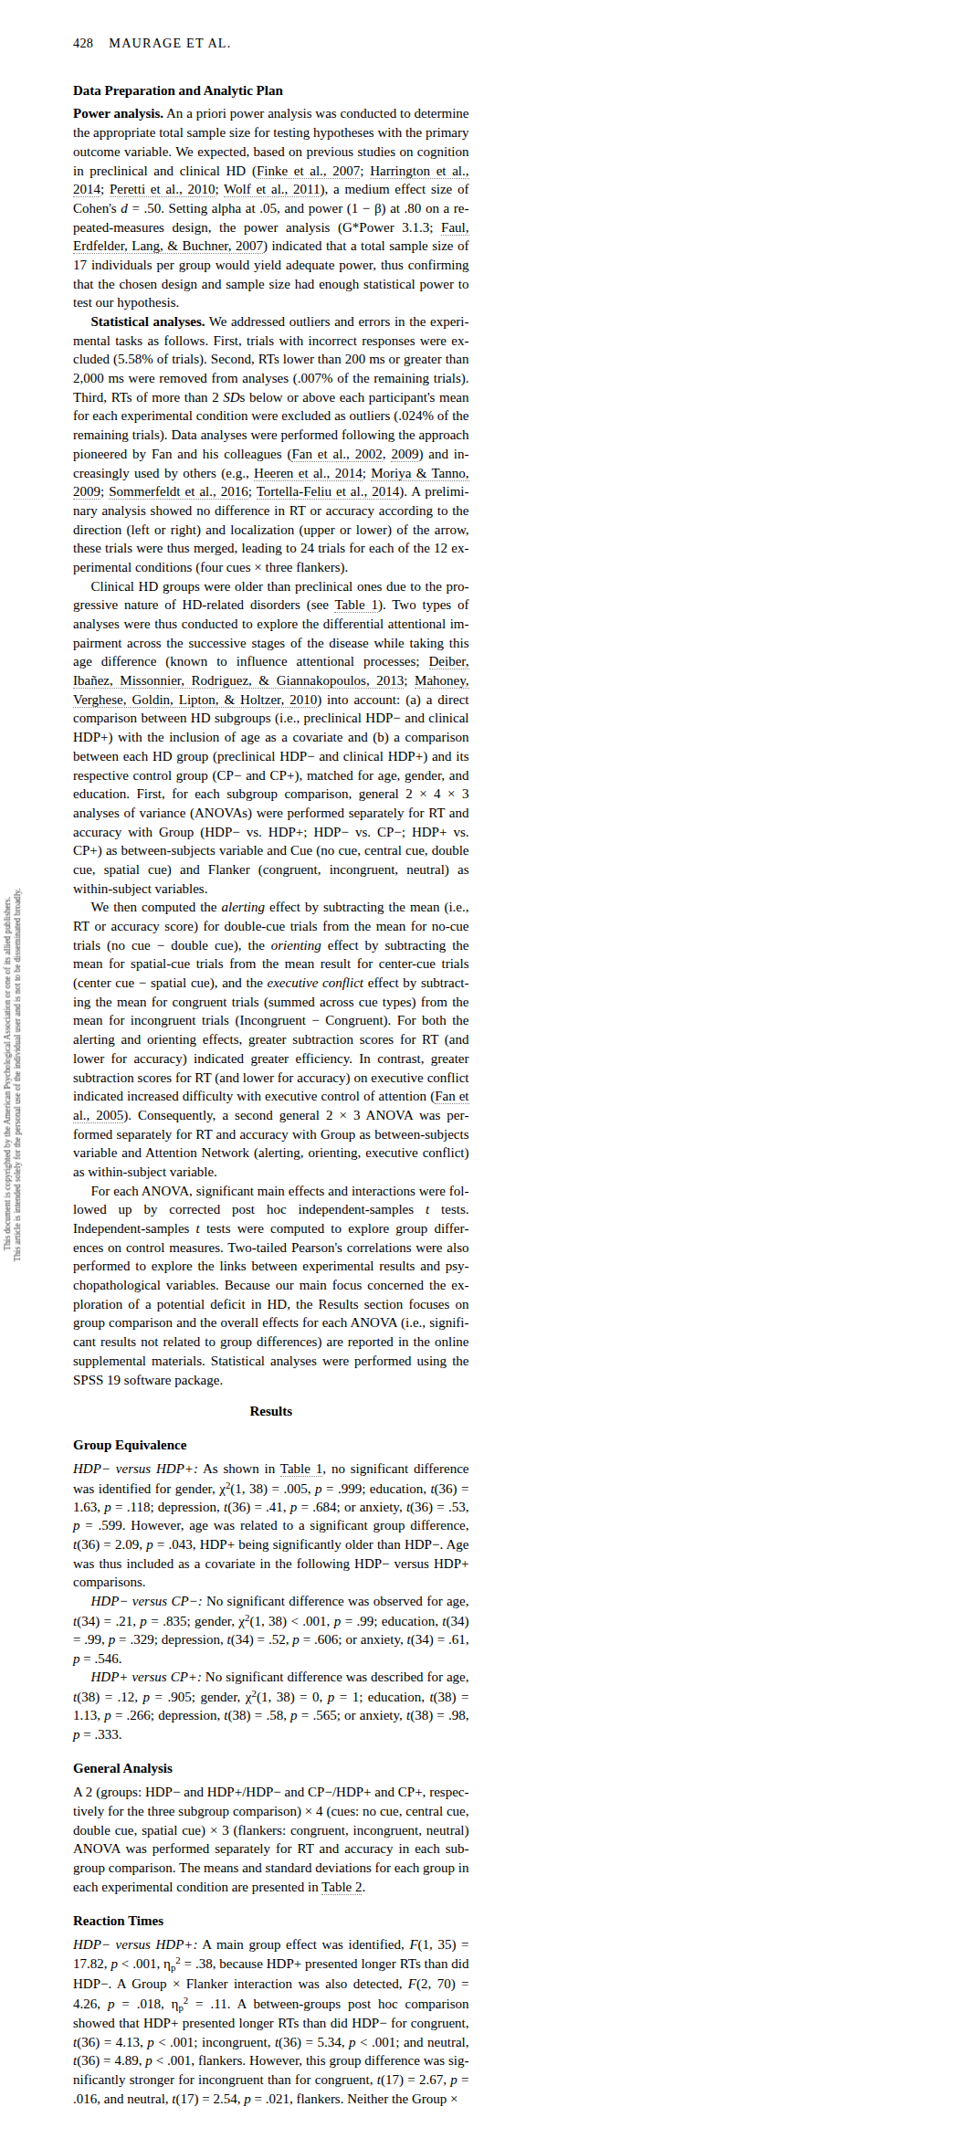This document is copyrighted by the American Psychological Association or one of its allied publishers.
This article is intended solely for the personal use of the individual user and is not to be disseminated broadly.
428 Maurage et al.
Data Preparation and Analytic Plan
Power analysis. An a priori power analysis was conducted to determine the appropriate total sample size for testing hypotheses with the primary outcome variable. We expected, based on previous studies on cognition in preclinical and clinical HD (Finke et al., 2007; Harrington et al., 2014; Peretti et al., 2010; Wolf et al., 2011), a medium effect size of Cohen's d = .50. Setting alpha at .05, and power (1 − β) at .80 on a repeated-measures design, the power analysis (G*Power 3.1.3; Faul, Erdfelder, Lang, & Buchner, 2007) indicated that a total sample size of 17 individuals per group would yield adequate power, thus confirming that the chosen design and sample size had enough statistical power to test our hypothesis.
Statistical analyses. We addressed outliers and errors in the experimental tasks as follows. First, trials with incorrect responses were excluded (5.58% of trials). Second, RTs lower than 200 ms or greater than 2,000 ms were removed from analyses (.007% of the remaining trials). Third, RTs of more than 2 SDs below or above each participant's mean for each experimental condition were excluded as outliers (.024% of the remaining trials). Data analyses were performed following the approach pioneered by Fan and his colleagues (Fan et al., 2002, 2009) and increasingly used by others (e.g., Heeren et al., 2014; Moriya & Tanno, 2009; Sommerfeldt et al., 2016; Tortella-Feliu et al., 2014). A preliminary analysis showed no difference in RT or accuracy according to the direction (left or right) and localization (upper or lower) of the arrow, these trials were thus merged, leading to 24 trials for each of the 12 experimental conditions (four cues × three flankers).
Clinical HD groups were older than preclinical ones due to the progressive nature of HD-related disorders (see Table 1). Two types of analyses were thus conducted to explore the differential attentional impairment across the successive stages of the disease while taking this age difference (known to influence attentional processes; Deiber, Ibañez, Missonnier, Rodriguez, & Giannakopoulos, 2013; Mahoney, Verghese, Goldin, Lipton, & Holtzer, 2010) into account: (a) a direct comparison between HD subgroups (i.e., preclinical HDP− and clinical HDP+) with the inclusion of age as a covariate and (b) a comparison between each HD group (preclinical HDP− and clinical HDP+) and its respective control group (CP− and CP+), matched for age, gender, and education. First, for each subgroup comparison, general 2 × 4 × 3 analyses of variance (ANOVAs) were performed separately for RT and accuracy with Group (HDP− vs. HDP+; HDP− vs. CP−; HDP+ vs. CP+) as between-subjects variable and Cue (no cue, central cue, double cue, spatial cue) and Flanker (congruent, incongruent, neutral) as within-subject variables.
We then computed the alerting effect by subtracting the mean (i.e., RT or accuracy score) for double-cue trials from the mean for no-cue trials (no cue − double cue), the orienting effect by subtracting the mean for spatial-cue trials from the mean result for center-cue trials (center cue − spatial cue), and the executive conflict effect by subtracting the mean for congruent trials (summed across cue types) from the mean for incongruent trials (Incongruent − Congruent). For both the alerting and orienting effects, greater subtraction scores for RT (and lower for accuracy) indicated greater efficiency. In contrast, greater subtraction scores for RT (and lower for accuracy) on executive conflict indicated increased difficulty with executive control of attention (Fan et al., 2005). Consequently, a second general 2 × 3 ANOVA was performed separately for RT and accuracy with Group as between-subjects variable and Attention Network (alerting, orienting, executive conflict) as within-subject variable.
For each ANOVA, significant main effects and interactions were followed up by corrected post hoc independent-samples t tests. Independent-samples t tests were computed to explore group differences on control measures. Two-tailed Pearson's correlations were also performed to explore the links between experimental results and psychopathological variables. Because our main focus concerned the exploration of a potential deficit in HD, the Results section focuses on group comparison and the overall effects for each ANOVA (i.e., significant results not related to group differences) are reported in the online supplemental materials. Statistical analyses were performed using the SPSS 19 software package.
Results
Group Equivalence
HDP− versus HDP+: As shown in Table 1, no significant difference was identified for gender, χ2(1, 38) = .005, p = .999; education, t(36) = 1.63, p = .118; depression, t(36) = .41, p = .684; or anxiety, t(36) = .53, p = .599. However, age was related to a significant group difference, t(36) = 2.09, p = .043, HDP+ being significantly older than HDP−. Age was thus included as a covariate in the following HDP− versus HDP+ comparisons.
HDP− versus CP−: No significant difference was observed for age, t(34) = .21, p = .835; gender, χ2(1, 38) < .001, p = .99; education, t(34) = .99, p = .329; depression, t(34) = .52, p = .606; or anxiety, t(34) = .61, p = .546.
HDP+ versus CP+: No significant difference was described for age, t(38) = .12, p = .905; gender, χ2(1, 38) = 0, p = 1; education, t(38) = 1.13, p = .266; depression, t(38) = .58, p = .565; or anxiety, t(38) = .98, p = .333.
General Analysis
A 2 (groups: HDP− and HDP+/HDP− and CP−/HDP+ and CP+, respectively for the three subgroup comparison) × 4 (cues: no cue, central cue, double cue, spatial cue) × 3 (flankers: congruent, incongruent, neutral) ANOVA was performed separately for RT and accuracy in each subgroup comparison. The means and standard deviations for each group in each experimental condition are presented in Table 2.
Reaction Times
HDP− versus HDP+: A main group effect was identified, F(1, 35) = 17.82, p < .001, ηp 2 = .38, because HDP+ presented longer RTs than did HDP−. A Group × Flanker interaction was also detected, F(2, 70) = 4.26, p = .018, ηp 2 = .11. A between-groups post hoc comparison showed that HDP+ presented longer RTs than did HDP− for congruent, t(36) = 4.13, p < .001; incongruent, t(36) = 5.34, p < .001; and neutral, t(36) = 4.89, p < .001, flankers. However, this group difference was significantly stronger for incongruent than for congruent, t(17) = 2.67, p = .016, and neutral, t(17) = 2.54, p = .021, flankers. Neither the Group ×